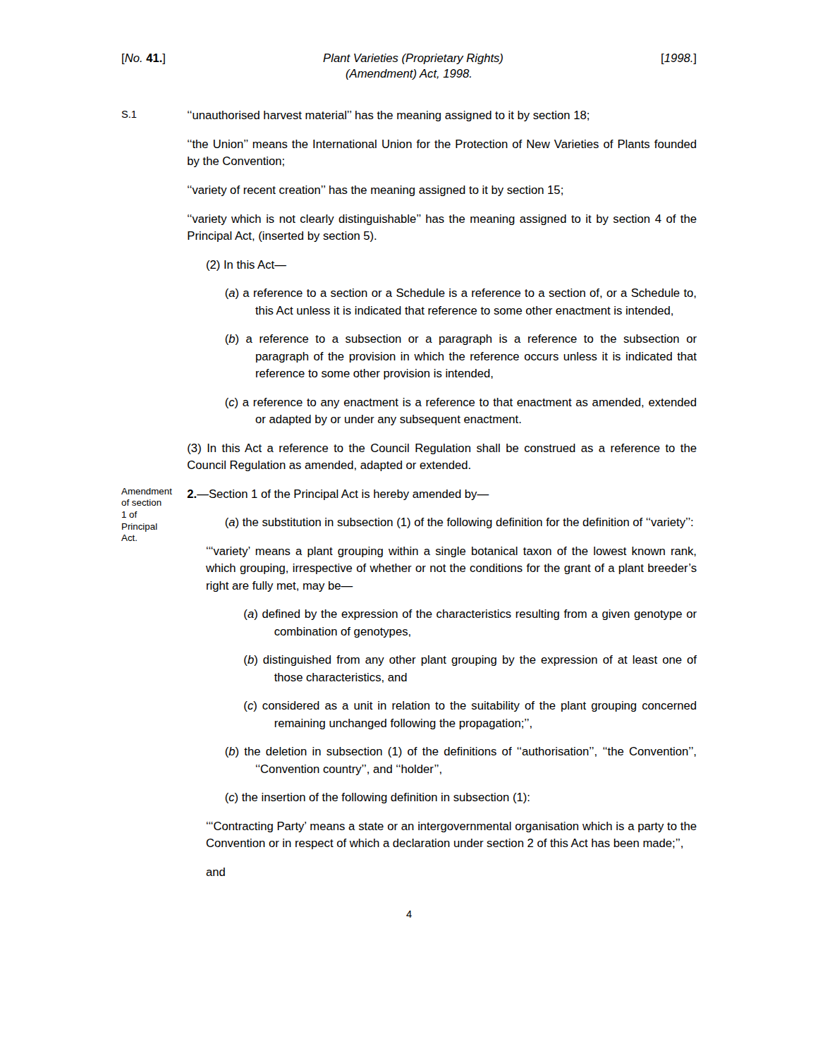[No. 41.] Plant Varieties (Proprietary Rights) [1998.]
(Amendment) Act, 1998.
S.1
‘‘unauthorised harvest material’’ has the meaning assigned to it by section 18;
‘‘the Union’’ means the International Union for the Protection of New Varieties of Plants founded by the Convention;
‘‘variety of recent creation’’ has the meaning assigned to it by section 15;
‘‘variety which is not clearly distinguishable’’ has the meaning assigned to it by section 4 of the Principal Act, (inserted by section 5).
(2) In this Act—
(a) a reference to a section or a Schedule is a reference to a section of, or a Schedule to, this Act unless it is indicated that reference to some other enactment is intended,
(b) a reference to a subsection or a paragraph is a reference to the subsection or paragraph of the provision in which the reference occurs unless it is indicated that reference to some other provision is intended,
(c) a reference to any enactment is a reference to that enactment as amended, extended or adapted by or under any subsequent enactment.
(3) In this Act a reference to the Council Regulation shall be construed as a reference to the Council Regulation as amended, adapted or extended.
Amendment of section 1 of Principal Act.
2.—Section 1 of the Principal Act is hereby amended by—
(a) the substitution in subsection (1) of the following definition for the definition of ‘‘variety’’:
‘‘‘variety’ means a plant grouping within a single botanical taxon of the lowest known rank, which grouping, irrespective of whether or not the conditions for the grant of a plant breeder’s right are fully met, may be—
(a) defined by the expression of the characteristics resulting from a given genotype or combination of genotypes,
(b) distinguished from any other plant grouping by the expression of at least one of those characteristics, and
(c) considered as a unit in relation to the suitability of the plant grouping concerned remaining unchanged following the propagation;’’,
(b) the deletion in subsection (1) of the definitions of ‘‘authorisation’’, ‘‘the Convention’’, ‘‘Convention country’’, and ‘‘holder’’,
(c) the insertion of the following definition in subsection (1):
‘‘‘Contracting Party’ means a state or an intergovernmental organisation which is a party to the Convention or in respect of which a declaration under section 2 of this Act has been made;’’,
and
4